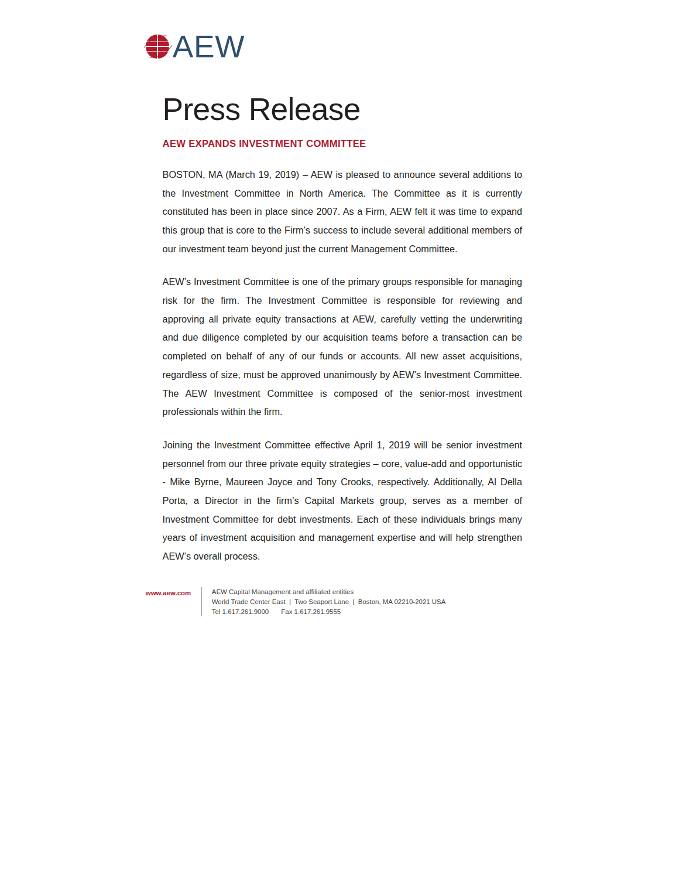AEW
Press Release
AEW EXPANDS INVESTMENT COMMITTEE
BOSTON, MA (March 19, 2019) – AEW is pleased to announce several additions to the Investment Committee in North America. The Committee as it is currently constituted has been in place since 2007. As a Firm, AEW felt it was time to expand this group that is core to the Firm’s success to include several additional members of our investment team beyond just the current Management Committee.
AEW’s Investment Committee is one of the primary groups responsible for managing risk for the firm. The Investment Committee is responsible for reviewing and approving all private equity transactions at AEW, carefully vetting the underwriting and due diligence completed by our acquisition teams before a transaction can be completed on behalf of any of our funds or accounts. All new asset acquisitions, regardless of size, must be approved unanimously by AEW’s Investment Committee. The AEW Investment Committee is composed of the senior-most investment professionals within the firm.
Joining the Investment Committee effective April 1, 2019 will be senior investment personnel from our three private equity strategies – core, value-add and opportunistic - Mike Byrne, Maureen Joyce and Tony Crooks, respectively. Additionally, Al Della Porta, a Director in the firm’s Capital Markets group, serves as a member of Investment Committee for debt investments. Each of these individuals brings many years of investment acquisition and management expertise and will help strengthen AEW’s overall process.
www.aew.com
AEW Capital Management and affiliated entities World Trade Center East | Two Seaport Lane | Boston, MA 02210-2021 USA Tel 1.617.261.9000 Fax 1.617.261.9555